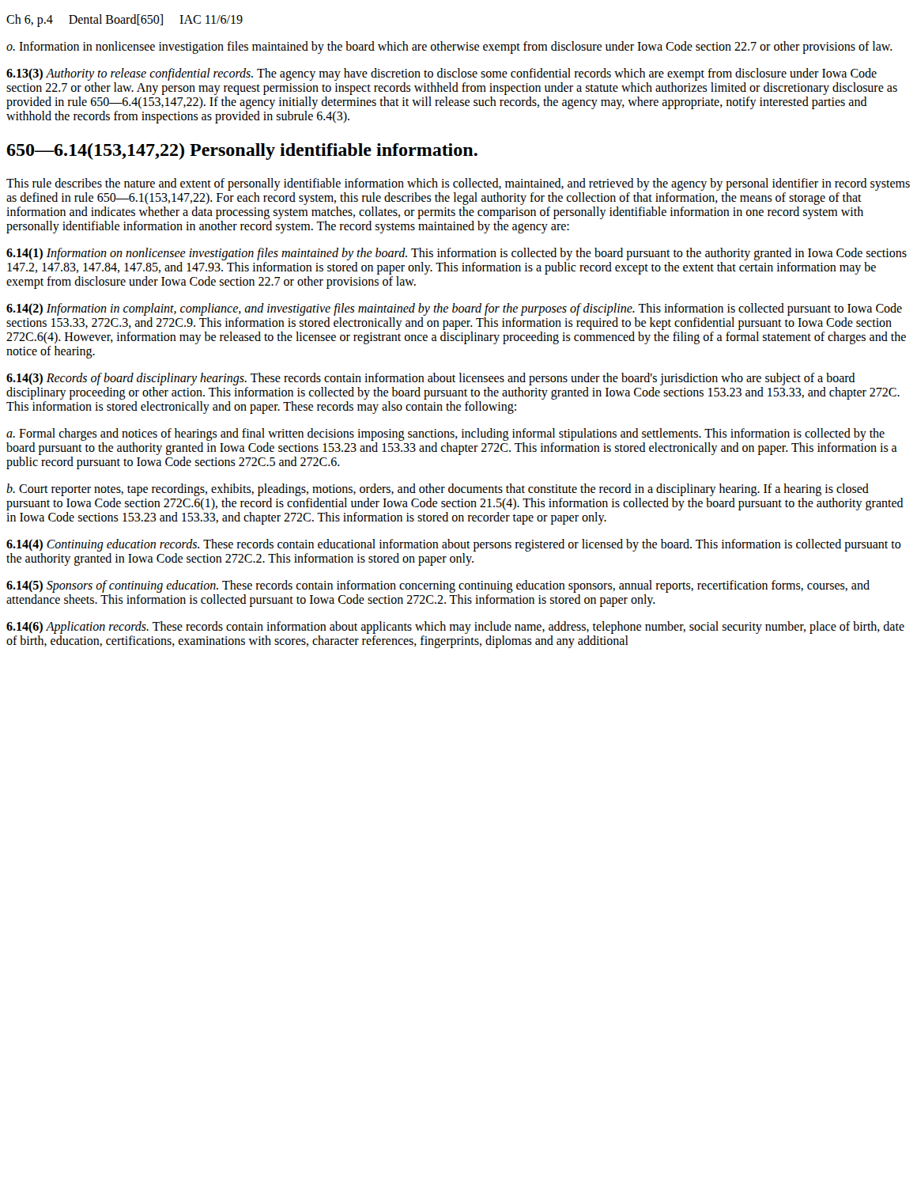Ch 6, p.4 Dental Board[650] IAC 11/6/19
o. Information in nonlicensee investigation files maintained by the board which are otherwise exempt from disclosure under Iowa Code section 22.7 or other provisions of law.
6.13(3) Authority to release confidential records. The agency may have discretion to disclose some confidential records which are exempt from disclosure under Iowa Code section 22.7 or other law. Any person may request permission to inspect records withheld from inspection under a statute which authorizes limited or discretionary disclosure as provided in rule 650—6.4(153,147,22). If the agency initially determines that it will release such records, the agency may, where appropriate, notify interested parties and withhold the records from inspections as provided in subrule 6.4(3).
650—6.14(153,147,22) Personally identifiable information.
This rule describes the nature and extent of personally identifiable information which is collected, maintained, and retrieved by the agency by personal identifier in record systems as defined in rule 650—6.1(153,147,22). For each record system, this rule describes the legal authority for the collection of that information, the means of storage of that information and indicates whether a data processing system matches, collates, or permits the comparison of personally identifiable information in one record system with personally identifiable information in another record system. The record systems maintained by the agency are:
6.14(1) Information on nonlicensee investigation files maintained by the board. This information is collected by the board pursuant to the authority granted in Iowa Code sections 147.2, 147.83, 147.84, 147.85, and 147.93. This information is stored on paper only. This information is a public record except to the extent that certain information may be exempt from disclosure under Iowa Code section 22.7 or other provisions of law.
6.14(2) Information in complaint, compliance, and investigative files maintained by the board for the purposes of discipline. This information is collected pursuant to Iowa Code sections 153.33, 272C.3, and 272C.9. This information is stored electronically and on paper. This information is required to be kept confidential pursuant to Iowa Code section 272C.6(4). However, information may be released to the licensee or registrant once a disciplinary proceeding is commenced by the filing of a formal statement of charges and the notice of hearing.
6.14(3) Records of board disciplinary hearings. These records contain information about licensees and persons under the board's jurisdiction who are subject of a board disciplinary proceeding or other action. This information is collected by the board pursuant to the authority granted in Iowa Code sections 153.23 and 153.33, and chapter 272C. This information is stored electronically and on paper. These records may also contain the following:
a. Formal charges and notices of hearings and final written decisions imposing sanctions, including informal stipulations and settlements. This information is collected by the board pursuant to the authority granted in Iowa Code sections 153.23 and 153.33 and chapter 272C. This information is stored electronically and on paper. This information is a public record pursuant to Iowa Code sections 272C.5 and 272C.6.
b. Court reporter notes, tape recordings, exhibits, pleadings, motions, orders, and other documents that constitute the record in a disciplinary hearing. If a hearing is closed pursuant to Iowa Code section 272C.6(1), the record is confidential under Iowa Code section 21.5(4). This information is collected by the board pursuant to the authority granted in Iowa Code sections 153.23 and 153.33, and chapter 272C. This information is stored on recorder tape or paper only.
6.14(4) Continuing education records. These records contain educational information about persons registered or licensed by the board. This information is collected pursuant to the authority granted in Iowa Code section 272C.2. This information is stored on paper only.
6.14(5) Sponsors of continuing education. These records contain information concerning continuing education sponsors, annual reports, recertification forms, courses, and attendance sheets. This information is collected pursuant to Iowa Code section 272C.2. This information is stored on paper only.
6.14(6) Application records. These records contain information about applicants which may include name, address, telephone number, social security number, place of birth, date of birth, education, certifications, examinations with scores, character references, fingerprints, diplomas and any additional